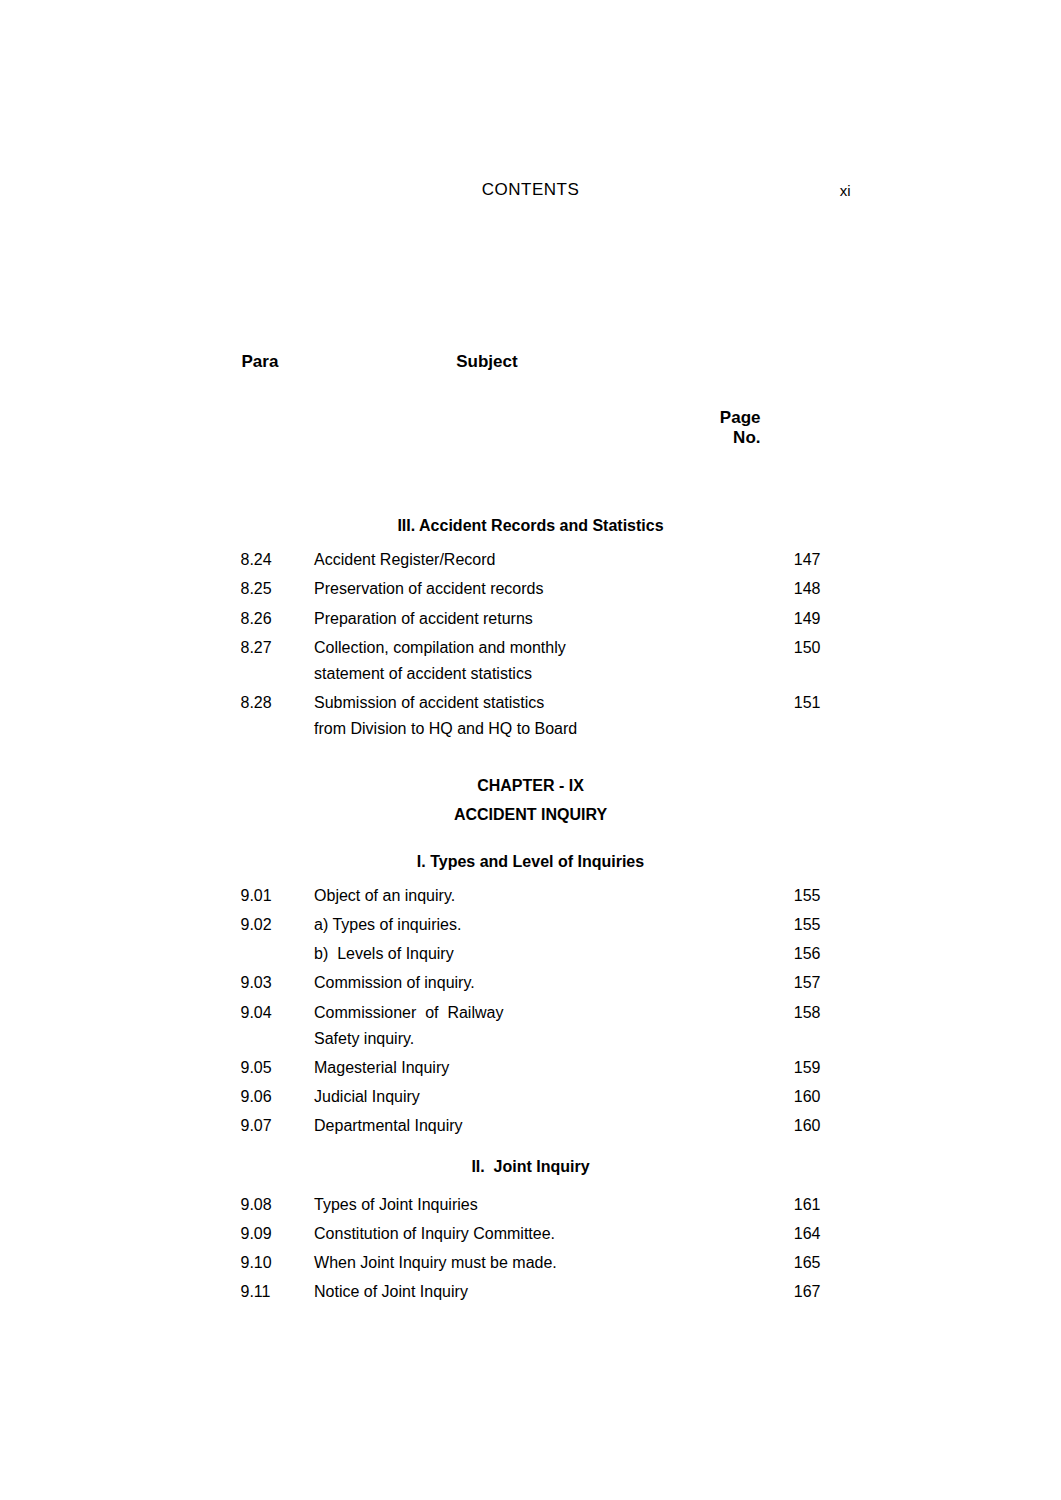CONTENTS xi
| Para | Subject | Page No. |
| --- | --- | --- |
| III. Accident Records and Statistics |
| 8.24 | Accident Register/Record | 147 |
| 8.25 | Preservation of accident records | 148 |
| 8.26 | Preparation of accident returns | 149 |
| 8.27 | Collection, compilation and monthly | 150 |
| | statement of accident statistics | |
| 8.28 | Submission of accident statistics | 151 |
| | from Division to HQ and HQ to Board | |
| CHAPTER - IX |
| ACCIDENT INQUIRY |
| I. Types and Level of Inquiries |
| 9.01 | Object of an inquiry. | 155 |
| 9.02 | a) Types of inquiries. | 155 |
| | b) Levels of Inquiry | 156 |
| 9.03 | Commission of inquiry. | 157 |
| 9.04 | Commissioner of Railway | 158 |
| | Safety inquiry. | |
| 9.05 | Magesterial Inquiry | 159 |
| 9.06 | Judicial Inquiry | 160 |
| 9.07 | Departmental Inquiry | 160 |
| II. Joint Inquiry |
| 9.08 | Types of Joint Inquiries | 161 |
| 9.09 | Constitution of Inquiry Committee. | 164 |
| 9.10 | When Joint Inquiry must be made. | 165 |
| 9.11 | Notice of Joint Inquiry | 167 |